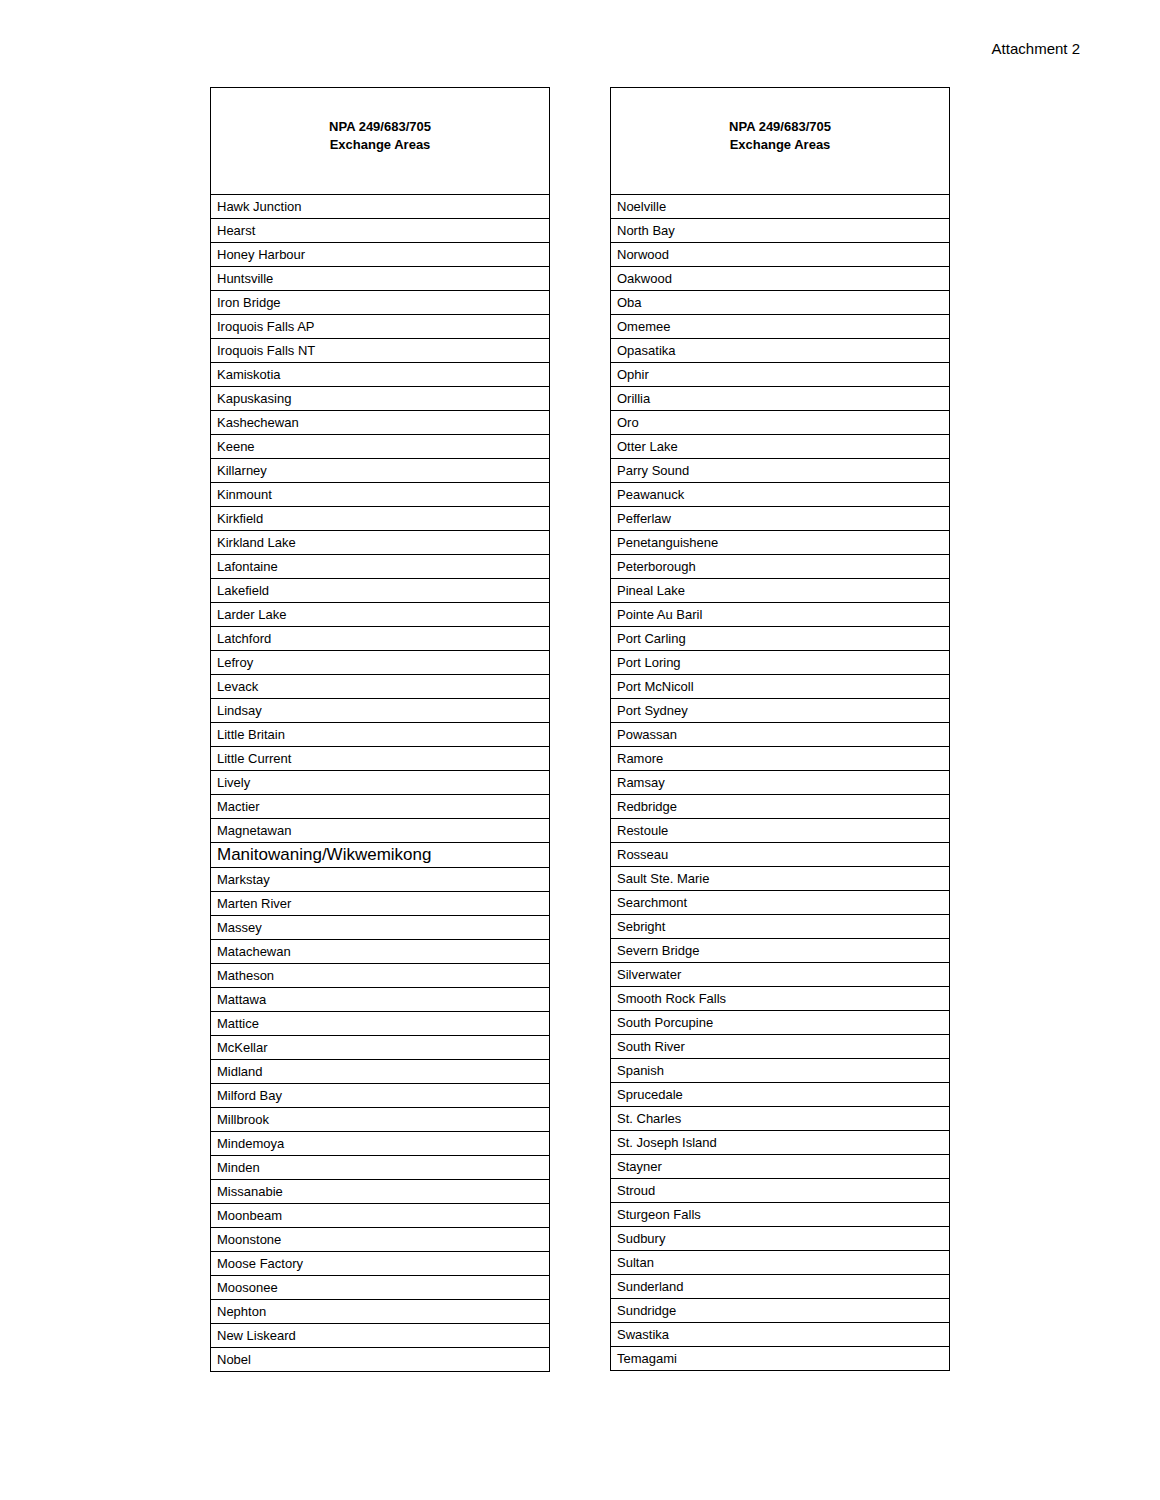Attachment 2
| NPA 249/683/705 Exchange Areas |
| --- |
| Hawk Junction |
| Hearst |
| Honey Harbour |
| Huntsville |
| Iron Bridge |
| Iroquois Falls AP |
| Iroquois Falls NT |
| Kamiskotia |
| Kapuskasing |
| Kashechewan |
| Keene |
| Killarney |
| Kinmount |
| Kirkfield |
| Kirkland Lake |
| Lafontaine |
| Lakefield |
| Larder Lake |
| Latchford |
| Lefroy |
| Levack |
| Lindsay |
| Little Britain |
| Little Current |
| Lively |
| Mactier |
| Magnetawan |
| Manitowaning/Wikwemikong |
| Markstay |
| Marten River |
| Massey |
| Matachewan |
| Matheson |
| Mattawa |
| Mattice |
| McKellar |
| Midland |
| Milford Bay |
| Millbrook |
| Mindemoya |
| Minden |
| Missanabie |
| Moonbeam |
| Moonstone |
| Moose Factory |
| Moosonee |
| Nephton |
| New Liskeard |
| Nobel |
| NPA 249/683/705 Exchange Areas |
| --- |
| Noelville |
| North Bay |
| Norwood |
| Oakwood |
| Oba |
| Omemee |
| Opasatika |
| Ophir |
| Orillia |
| Oro |
| Otter Lake |
| Parry Sound |
| Peawanuck |
| Pefferlaw |
| Penetanguishene |
| Peterborough |
| Pineal Lake |
| Pointe Au Baril |
| Port Carling |
| Port Loring |
| Port McNicoll |
| Port Sydney |
| Powassan |
| Ramore |
| Ramsay |
| Redbridge |
| Restoule |
| Rosseau |
| Sault Ste. Marie |
| Searchmont |
| Sebright |
| Severn Bridge |
| Silverwater |
| Smooth Rock Falls |
| South Porcupine |
| South River |
| Spanish |
| Sprucedale |
| St. Charles |
| St. Joseph Island |
| Stayner |
| Stroud |
| Sturgeon Falls |
| Sudbury |
| Sultan |
| Sunderland |
| Sundridge |
| Swastika |
| Temagami |